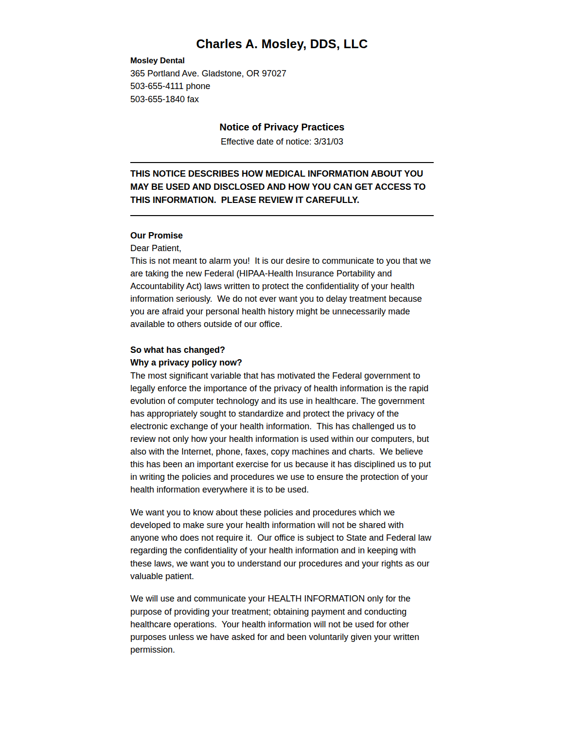Charles A. Mosley, DDS, LLC
Mosley Dental
365 Portland Ave. Gladstone, OR 97027
503-655-4111 phone
503-655-1840 fax
Notice of Privacy Practices
Effective date of notice: 3/31/03
This notice describes how medical information about you may be used and disclosed and how you can get access to this information. Please review it carefully.
Our Promise
Dear Patient,
This is not meant to alarm you! It is our desire to communicate to you that we are taking the new Federal (HIPAA-Health Insurance Portability and Accountability Act) laws written to protect the confidentiality of your health information seriously. We do not ever want you to delay treatment because you are afraid your personal health history might be unnecessarily made available to others outside of our office.
So what has changed?
Why a privacy policy now?
The most significant variable that has motivated the Federal government to legally enforce the importance of the privacy of health information is the rapid evolution of computer technology and its use in healthcare. The government has appropriately sought to standardize and protect the privacy of the electronic exchange of your health information. This has challenged us to review not only how your health information is used within our computers, but also with the Internet, phone, faxes, copy machines and charts. We believe this has been an important exercise for us because it has disciplined us to put in writing the policies and procedures we use to ensure the protection of your health information everywhere it is to be used.
We want you to know about these policies and procedures which we developed to make sure your health information will not be shared with anyone who does not require it. Our office is subject to State and Federal law regarding the confidentiality of your health information and in keeping with these laws, we want you to understand our procedures and your rights as our valuable patient.
We will use and communicate your HEALTH INFORMATION only for the purpose of providing your treatment; obtaining payment and conducting healthcare operations. Your health information will not be used for other purposes unless we have asked for and been voluntarily given your written permission.